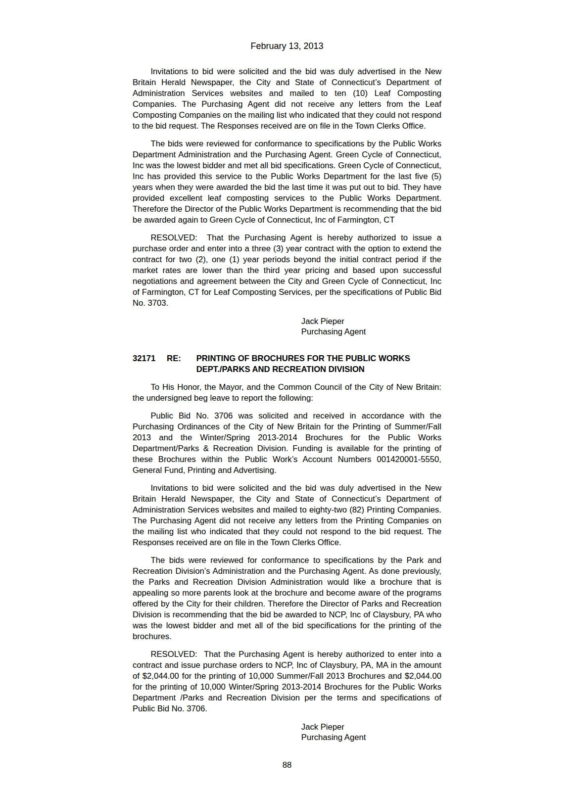February 13, 2013
Invitations to bid were solicited and the bid was duly advertised in the New Britain Herald Newspaper, the City and State of Connecticut’s Department of Administration Services websites and mailed to ten (10) Leaf Composting Companies. The Purchasing Agent did not receive any letters from the Leaf Composting Companies on the mailing list who indicated that they could not respond to the bid request. The Responses received are on file in the Town Clerks Office.
The bids were reviewed for conformance to specifications by the Public Works Department Administration and the Purchasing Agent. Green Cycle of Connecticut, Inc was the lowest bidder and met all bid specifications. Green Cycle of Connecticut, Inc has provided this service to the Public Works Department for the last five (5) years when they were awarded the bid the last time it was put out to bid. They have provided excellent leaf composting services to the Public Works Department. Therefore the Director of the Public Works Department is recommending that the bid be awarded again to Green Cycle of Connecticut, Inc of Farmington, CT
RESOLVED: That the Purchasing Agent is hereby authorized to issue a purchase order and enter into a three (3) year contract with the option to extend the contract for two (2), one (1) year periods beyond the initial contract period if the market rates are lower than the third year pricing and based upon successful negotiations and agreement between the City and Green Cycle of Connecticut, Inc of Farmington, CT for Leaf Composting Services, per the specifications of Public Bid No. 3703.
Jack Pieper Purchasing Agent
32171 RE: PRINTING OF BROCHURES FOR THE PUBLIC WORKS DEPT./PARKS AND RECREATION DIVISION
To His Honor, the Mayor, and the Common Council of the City of New Britain: the undersigned beg leave to report the following:
Public Bid No. 3706 was solicited and received in accordance with the Purchasing Ordinances of the City of New Britain for the Printing of Summer/Fall 2013 and the Winter/Spring 2013-2014 Brochures for the Public Works Department/Parks & Recreation Division. Funding is available for the printing of these Brochures within the Public Work’s Account Numbers 001420001-5550, General Fund, Printing and Advertising.
Invitations to bid were solicited and the bid was duly advertised in the New Britain Herald Newspaper, the City and State of Connecticut’s Department of Administration Services websites and mailed to eighty-two (82) Printing Companies. The Purchasing Agent did not receive any letters from the Printing Companies on the mailing list who indicated that they could not respond to the bid request. The Responses received are on file in the Town Clerks Office.
The bids were reviewed for conformance to specifications by the Park and Recreation Division’s Administration and the Purchasing Agent. As done previously, the Parks and Recreation Division Administration would like a brochure that is appealing so more parents look at the brochure and become aware of the programs offered by the City for their children. Therefore the Director of Parks and Recreation Division is recommending that the bid be awarded to NCP, Inc of Claysbury, PA who was the lowest bidder and met all of the bid specifications for the printing of the brochures.
RESOLVED: That the Purchasing Agent is hereby authorized to enter into a contract and issue purchase orders to NCP, Inc of Claysbury, PA, MA in the amount of $2,044.00 for the printing of 10,000 Summer/Fall 2013 Brochures and $2,044.00 for the printing of 10,000 Winter/Spring 2013-2014 Brochures for the Public Works Department /Parks and Recreation Division per the terms and specifications of Public Bid No. 3706.
Jack Pieper Purchasing Agent
88